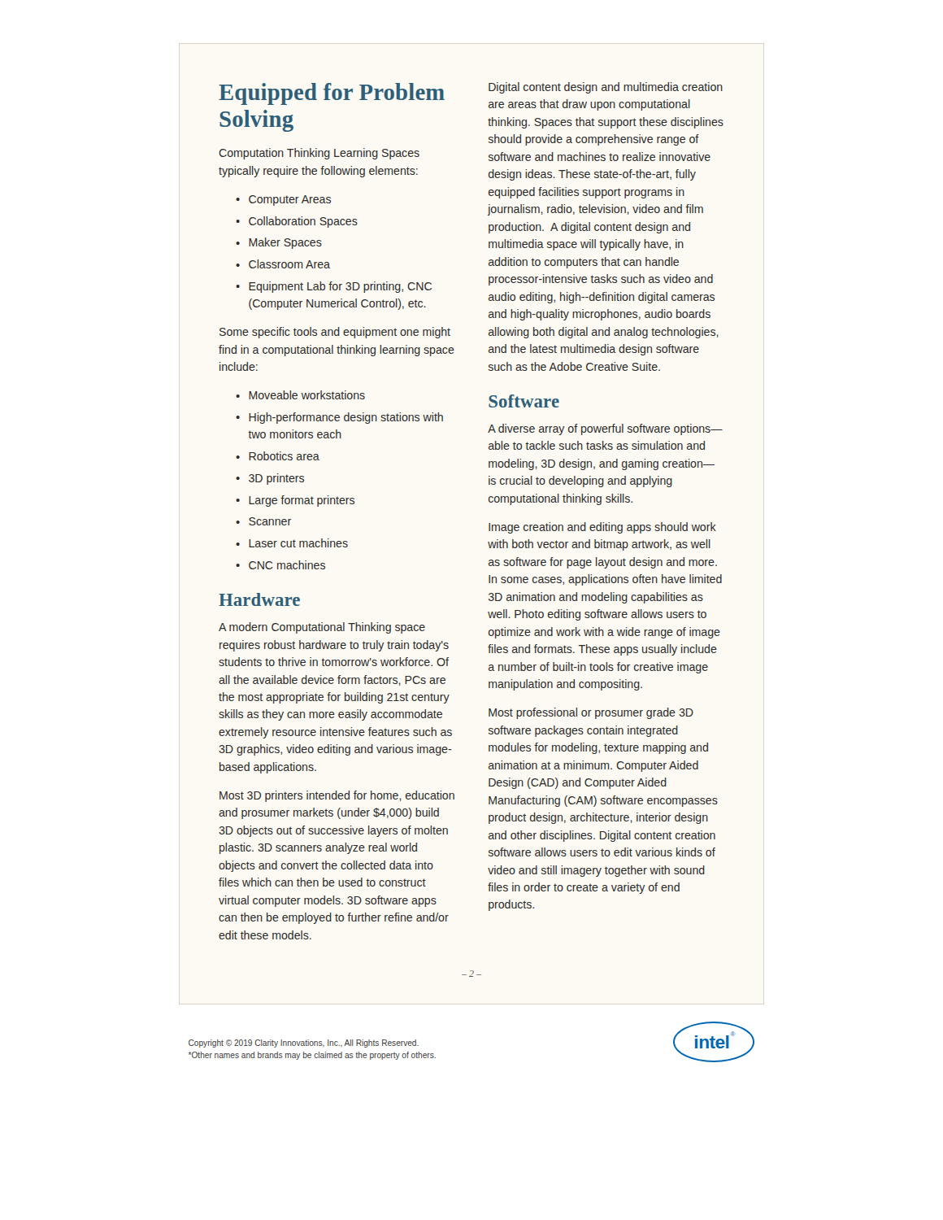Equipped for Problem Solving
Computation Thinking Learning Spaces typically require the following elements:
Computer Areas
Collaboration Spaces
Maker Spaces
Classroom Area
Equipment Lab for 3D printing, CNC (Computer Numerical Control), etc.
Some specific tools and equipment one might find in a computational thinking learning space include:
Moveable workstations
High-performance design stations with two monitors each
Robotics area
3D printers
Large format printers
Scanner
Laser cut machines
CNC machines
Hardware
A modern Computational Thinking space requires robust hardware to truly train today's students to thrive in tomorrow's workforce. Of all the available device form factors, PCs are the most appropriate for building 21st century skills as they can more easily accommodate extremely resource intensive features such as 3D graphics, video editing and various image-based applications.
Most 3D printers intended for home, education and prosumer markets (under $4,000) build 3D objects out of successive layers of molten plastic. 3D scanners analyze real world objects and convert the collected data into files which can then be used to construct virtual computer models. 3D software apps can then be employed to further refine and/or edit these models.
Digital content design and multimedia creation are areas that draw upon computational thinking. Spaces that support these disciplines should provide a comprehensive range of software and machines to realize innovative design ideas. These state-of-the-art, fully equipped facilities support programs in journalism, radio, television, video and film production. A digital content design and multimedia space will typically have, in addition to computers that can handle processor-intensive tasks such as video and audio editing, high--definition digital cameras and high-quality microphones, audio boards allowing both digital and analog technologies, and the latest multimedia design software such as the Adobe Creative Suite.
Software
A diverse array of powerful software options—able to tackle such tasks as simulation and modeling, 3D design, and gaming creation— is crucial to developing and applying computational thinking skills.
Image creation and editing apps should work with both vector and bitmap artwork, as well as software for page layout design and more. In some cases, applications often have limited 3D animation and modeling capabilities as well. Photo editing software allows users to optimize and work with a wide range of image files and formats. These apps usually include a number of built-in tools for creative image manipulation and compositing.
Most professional or prosumer grade 3D software packages contain integrated modules for modeling, texture mapping and animation at a minimum. Computer Aided Design (CAD) and Computer Aided Manufacturing (CAM) software encompasses product design, architecture, interior design and other disciplines. Digital content creation software allows users to edit various kinds of video and still imagery together with sound files in order to create a variety of end products.
– 2 –
Copyright © 2019 Clarity Innovations, Inc., All Rights Reserved.
*Other names and brands may be claimed as the property of others.
intel®